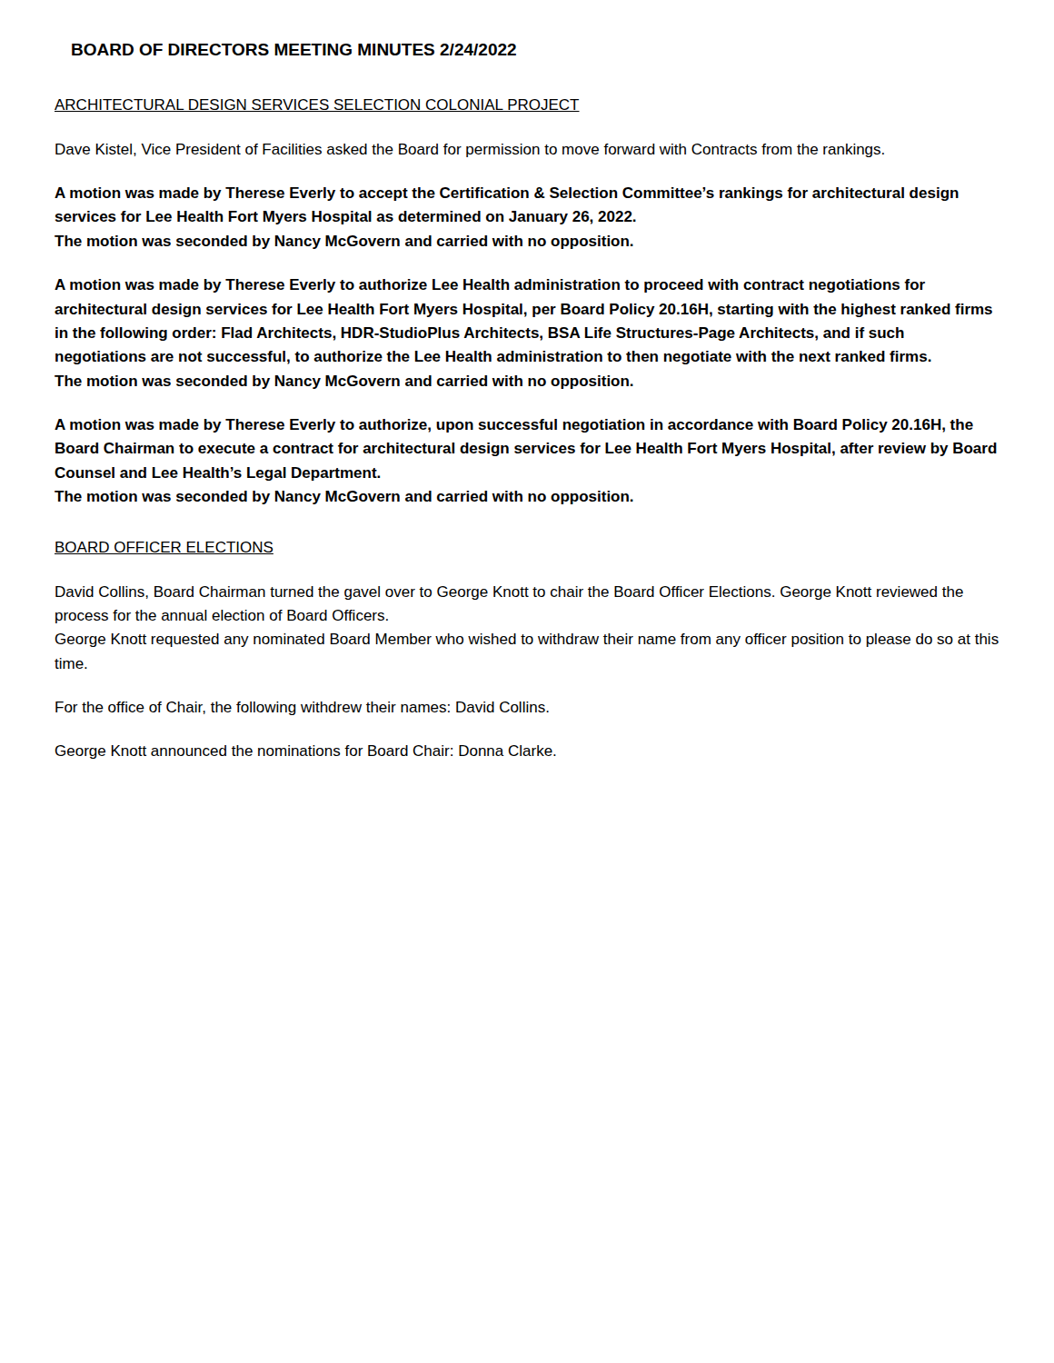BOARD OF DIRECTORS MEETING MINUTES 2/24/2022
ARCHITECTURAL DESIGN SERVICES SELECTION COLONIAL PROJECT
Dave Kistel, Vice President of Facilities asked the Board for permission to move forward with Contracts from the rankings.
A motion was made by Therese Everly to accept the Certification & Selection Committee’s rankings for architectural design services for Lee Health Fort Myers Hospital as determined on January 26, 2022.
The motion was seconded by Nancy McGovern and carried with no opposition.
A motion was made by Therese Everly to authorize Lee Health administration to proceed with contract negotiations for architectural design services for Lee Health Fort Myers Hospital, per Board Policy 20.16H, starting with the highest ranked firms in the following order: Flad Architects, HDR-StudioPlus Architects, BSA Life Structures-Page Architects, and if such negotiations are not successful, to authorize the Lee Health administration to then negotiate with the next ranked firms.
The motion was seconded by Nancy McGovern and carried with no opposition.
A motion was made by Therese Everly to authorize, upon successful negotiation in accordance with Board Policy 20.16H, the Board Chairman to execute a contract for architectural design services for Lee Health Fort Myers Hospital, after review by Board Counsel and Lee Health’s Legal Department.
The motion was seconded by Nancy McGovern and carried with no opposition.
BOARD OFFICER ELECTIONS
David Collins, Board Chairman turned the gavel over to George Knott to chair the Board Officer Elections. George Knott reviewed the process for the annual election of Board Officers.
George Knott requested any nominated Board Member who wished to withdraw their name from any officer position to please do so at this time.
For the office of Chair, the following withdrew their names: David Collins.
George Knott announced the nominations for Board Chair: Donna Clarke.